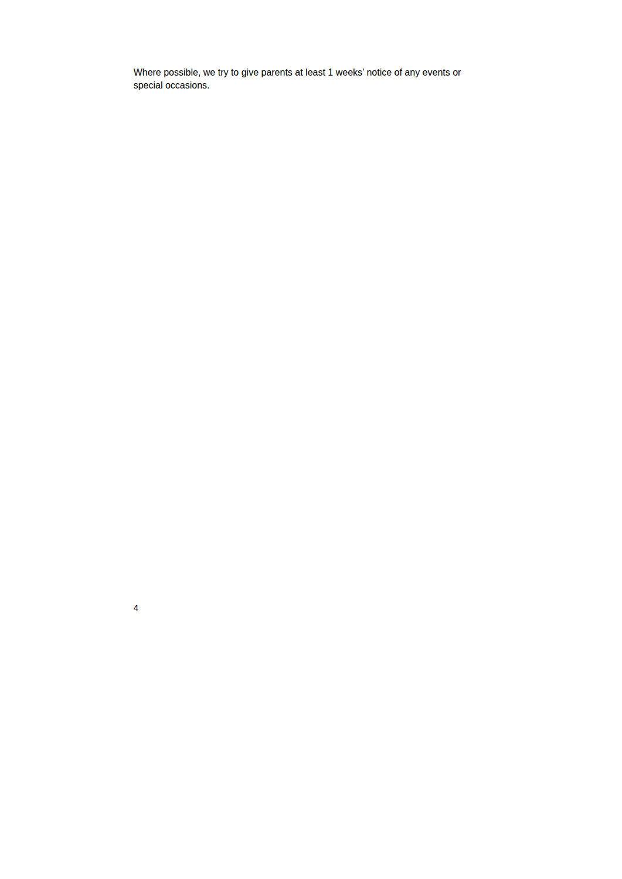Where possible, we try to give parents at least 1 weeks’ notice of any events or special occasions.
4